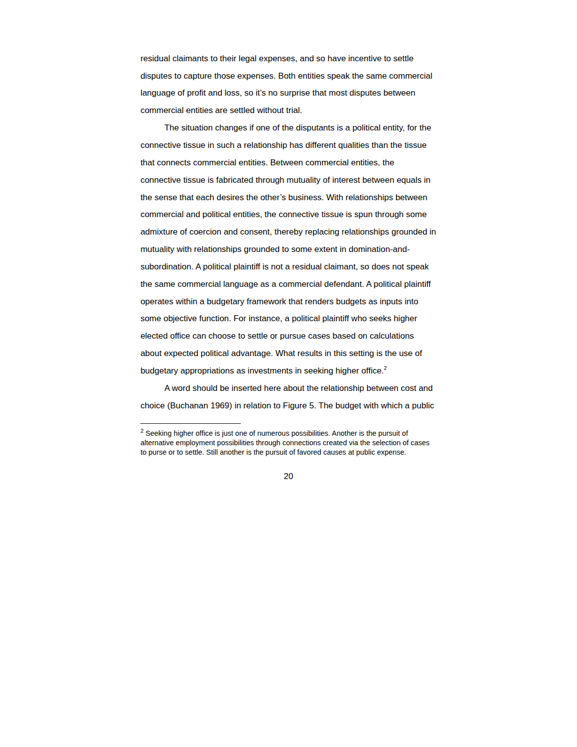residual claimants to their legal expenses, and so have incentive to settle disputes to capture those expenses. Both entities speak the same commercial language of profit and loss, so it’s no surprise that most disputes between commercial entities are settled without trial.
The situation changes if one of the disputants is a political entity, for the connective tissue in such a relationship has different qualities than the tissue that connects commercial entities. Between commercial entities, the connective tissue is fabricated through mutuality of interest between equals in the sense that each desires the other’s business. With relationships between commercial and political entities, the connective tissue is spun through some admixture of coercion and consent, thereby replacing relationships grounded in mutuality with relationships grounded to some extent in domination-and-subordination. A political plaintiff is not a residual claimant, so does not speak the same commercial language as a commercial defendant. A political plaintiff operates within a budgetary framework that renders budgets as inputs into some objective function. For instance, a political plaintiff who seeks higher elected office can choose to settle or pursue cases based on calculations about expected political advantage. What results in this setting is the use of budgetary appropriations as investments in seeking higher office.2
A word should be inserted here about the relationship between cost and choice (Buchanan 1969) in relation to Figure 5. The budget with which a public
2 Seeking higher office is just one of numerous possibilities. Another is the pursuit of alternative employment possibilities through connections created via the selection of cases to purse or to settle. Still another is the pursuit of favored causes at public expense.
20